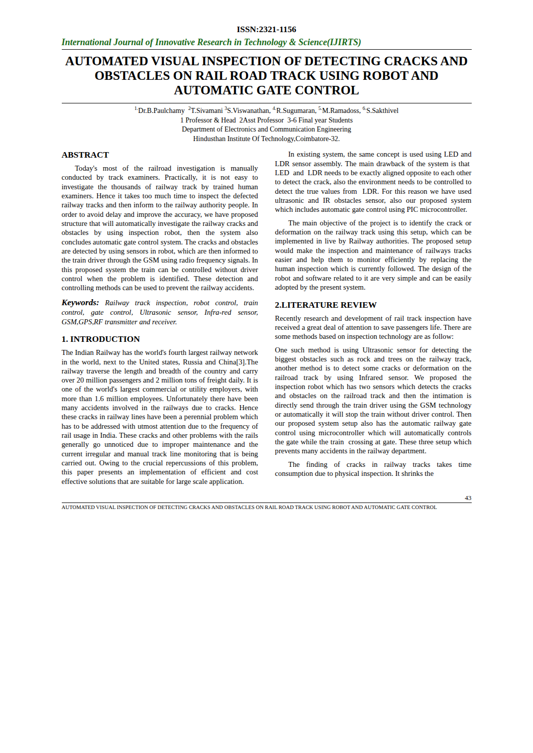ISSN:2321-1156
International Journal of Innovative Research in Technology & Science(IJIRTS)
AUTOMATED VISUAL INSPECTION OF DETECTING CRACKS AND OBSTACLES ON RAIL ROAD TRACK USING ROBOT AND AUTOMATIC GATE CONTROL
1.Dr.B.Paulchamy 2T.Sivamani 3S.Viswanathan, 4.R.Sugumaran, 5.M.Ramadoss, 6.S.Sakthivel
1 Professor & Head 2Asst Professor 3-6 Final year Students
Department of Electronics and Communication Engineering
Hindusthan Institute Of Technology,Coimbatore-32.
ABSTRACT
Today's most of the railroad investigation is manually conducted by track examiners. Practically, it is not easy to investigate the thousands of railway track by trained human examiners. Hence it takes too much time to inspect the defected railway tracks and then inform to the railway authority people. In order to avoid delay and improve the accuracy, we have proposed structure that will automatically investigate the railway cracks and obstacles by using inspection robot, then the system also concludes automatic gate control system. The cracks and obstacles are detected by using sensors in robot, which are then informed to the train driver through the GSM using radio frequency signals. In this proposed system the train can be controlled without driver control when the problem is identified. These detection and controlling methods can be used to prevent the railway accidents.
Keywords: Railway track inspection, robot control, train control, gate control, Ultrasonic sensor, Infra-red sensor, GSM,GPS,RF transmitter and receiver.
1. INTRODUCTION
The Indian Railway has the world's fourth largest railway network in the world, next to the United states, Russia and China[3].The railway traverse the length and breadth of the country and carry over 20 million passengers and 2 million tons of freight daily. It is one of the world's largest commercial or utility employers, with more than 1.6 million employees. Unfortunately there have been many accidents involved in the railways due to cracks. Hence these cracks in railway lines have been a perennial problem which has to be addressed with utmost attention due to the frequency of rail usage in India. These cracks and other problems with the rails generally go unnoticed due to improper maintenance and the current irregular and manual track line monitoring that is being carried out. Owing to the crucial repercussions of this problem, this paper presents an implementation of efficient and cost effective solutions that are suitable for large scale application.
In existing system, the same concept is used using LED and LDR sensor assembly. The main drawback of the system is that LED and LDR needs to be exactly aligned opposite to each other to detect the crack, also the environment needs to be controlled to detect the true values from LDR. For this reason we have used ultrasonic and IR obstacles sensor, also our proposed system which includes automatic gate control using PIC microcontroller.
The main objective of the project is to identify the crack or deformation on the railway track using this setup, which can be implemented in live by Railway authorities. The proposed setup would make the inspection and maintenance of railways tracks easier and help them to monitor efficiently by replacing the human inspection which is currently followed. The design of the robot and software related to it are very simple and can be easily adopted by the present system.
2.LITERATURE REVIEW
Recently research and development of rail track inspection have received a great deal of attention to save passengers life. There are some methods based on inspection technology are as follow:
One such method is using Ultrasonic sensor for detecting the biggest obstacles such as rock and trees on the railway track, another method is to detect some cracks or deformation on the railroad track by using Infrared sensor. We proposed the inspection robot which has two sensors which detects the cracks and obstacles on the railroad track and then the intimation is directly send through the train driver using the GSM technology or automatically it will stop the train without driver control. Then our proposed system setup also has the automatic railway gate control using microcontroller which will automatically controls the gate while the train crossing at gate. These three setup which prevents many accidents in the railway department.
The finding of cracks in railway tracks takes time consumption due to physical inspection. It shrinks the
43
AUTOMATED VISUAL INSPECTION OF DETECTING CRACKS AND OBSTACLES ON RAIL ROAD TRACK USING ROBOT AND AUTOMATIC GATE CONTROL